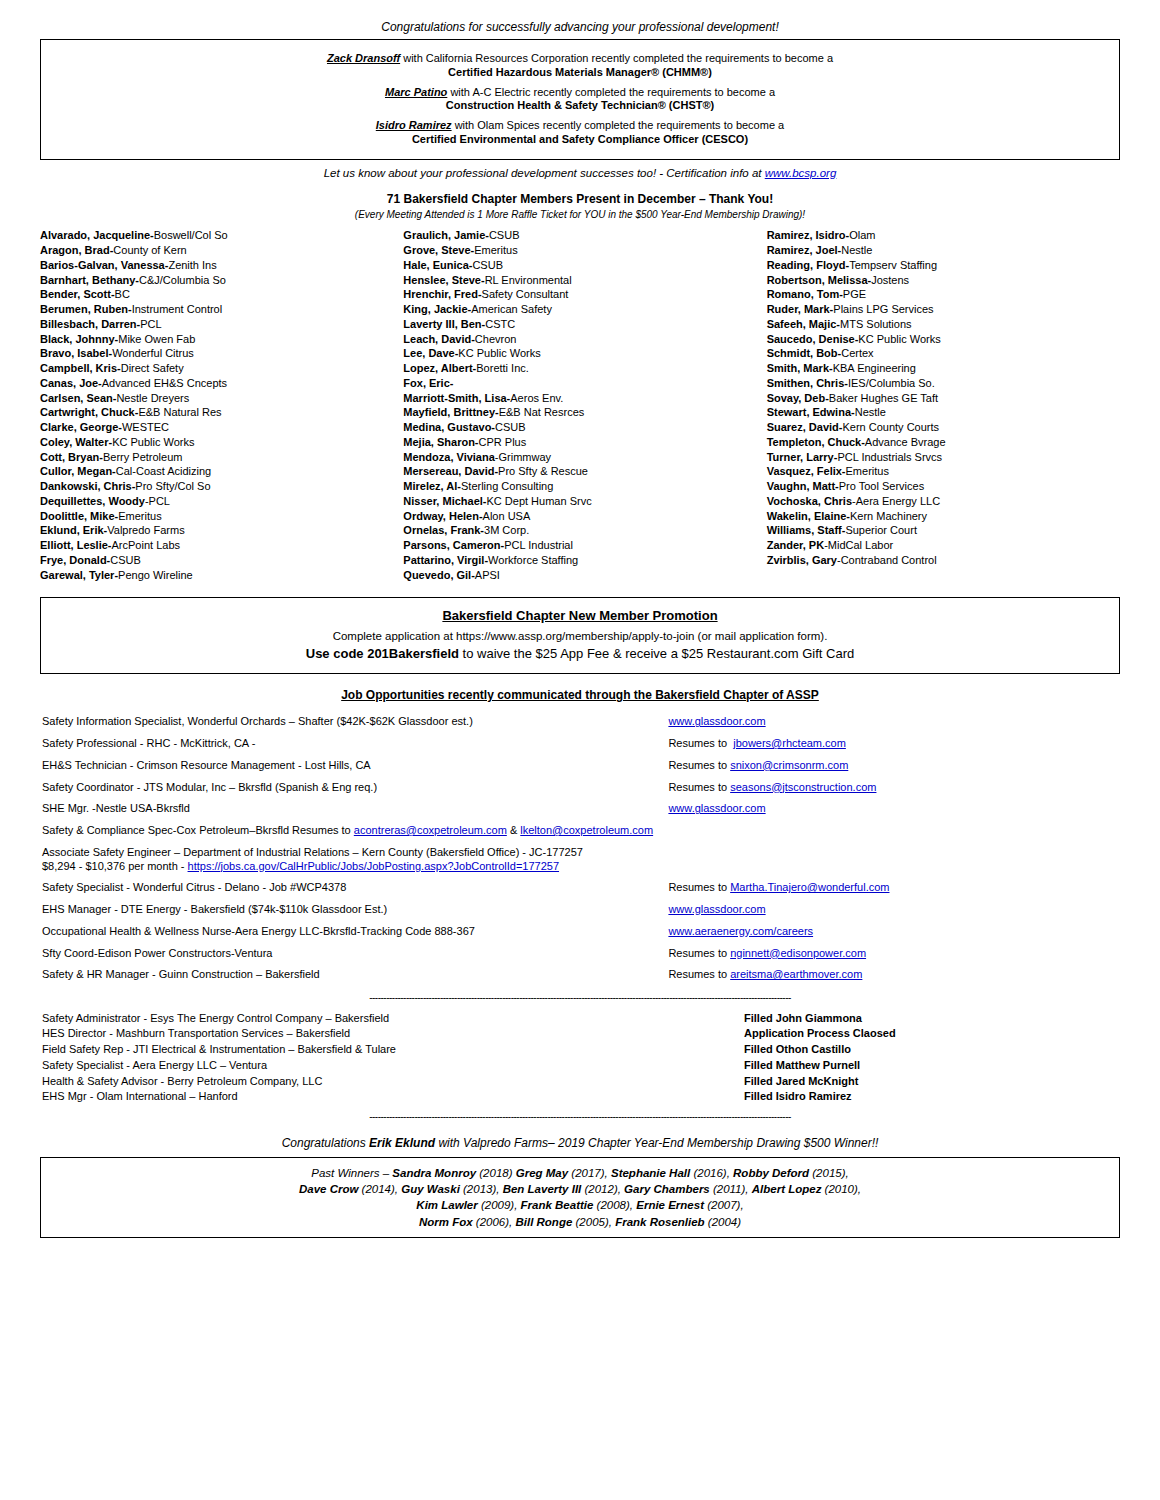Congratulations for successfully advancing your professional development!
Zack Dransoff with California Resources Corporation recently completed the requirements to become a
Certified Hazardous Materials Manager® (CHMM®)
Marc Patino with A-C Electric recently completed the requirements to become a
Construction Health & Safety Technician® (CHST®)
Isidro Ramirez with Olam Spices recently completed the requirements to become a
Certified Environmental and Safety Compliance Officer (CESCO)
Let us know about your professional development successes too! - Certification info at www.bcsp.org
71 Bakersfield Chapter Members Present in December – Thank You!
(Every Meeting Attended is 1 More Raffle Ticket for YOU in the $500 Year-End Membership Drawing)!
Alvarado, Jacqueline-Boswell/Col So
Aragon, Brad-County of Kern
Barios-Galvan, Vanessa-Zenith Ins
Barnhart, Bethany-C&J/Columbia So
Bender, Scott-BC
Berumen, Ruben-Instrument Control
Billesbach, Darren-PCL
Black, Johnny-Mike Owen Fab
Bravo, Isabel-Wonderful Citrus
Campbell, Kris-Direct Safety
Canas, Joe-Advanced EH&S Cncepts
Carlsen, Sean-Nestle Dreyers
Cartwright, Chuck-E&B Natural Res
Clarke, George-WESTEC
Coley, Walter-KC Public Works
Cott, Bryan-Berry Petroleum
Cullor, Megan-Cal-Coast Acidizing
Dankowski, Chris-Pro Sfty/Col So
Dequillettes, Woody-PCL
Doolittle, Mike-Emeritus
Eklund, Erik-Valpredo Farms
Elliott, Leslie-ArcPoint Labs
Frye, Donald-CSUB
Garewal, Tyler-Pengo Wireline
Graulich, Jamie-CSUB
Grove, Steve-Emeritus
Hale, Eunica-CSUB
Henslee, Steve-RL Environmental
Hrenchir, Fred-Safety Consultant
King, Jackie-American Safety
Laverty III, Ben-CSTC
Leach, David-Chevron
Lee, Dave-KC Public Works
Lopez, Albert-Boretti Inc.
Fox, Eric-
Marriott-Smith, Lisa-Aeros Env.
Mayfield, Brittney-E&B Nat Resrces
Medina, Gustavo-CSUB
Mejia, Sharon-CPR Plus
Mendoza, Viviana-Grimmway
Mersereau, David-Pro Sfty & Rescue
Mirelez, Al-Sterling Consulting
Nisser, Michael-KC Dept Human Srvc
Ordway, Helen-Alon USA
Ornelas, Frank-3M Corp.
Parsons, Cameron-PCL Industrial
Pattarino, Virgil-Workforce Staffing
Quevedo, Gil-APSI
Ramirez, Isidro-Olam
Ramirez, Joel-Nestle
Reading, Floyd-Tempserv Staffing
Robertson, Melissa-Jostens
Romano, Tom-PGE
Ruder, Mark-Plains LPG Services
Safeeh, Majic-MTS Solutions
Saucedo, Denise-KC Public Works
Schmidt, Bob-Certex
Smith, Mark-KBA Engineering
Smithen, Chris-IES/Columbia So.
Sovay, Deb-Baker Hughes GE Taft
Stewart, Edwina-Nestle
Suarez, David-Kern County Courts
Templeton, Chuck-Advance Bvrage
Turner, Larry-PCL Industrials Srvcs
Vasquez, Felix-Emeritus
Vaughn, Matt-Pro Tool Services
Vochoska, Chris-Aera Energy LLC
Wakelin, Elaine-Kern Machinery
Williams, Staff-Superior Court
Zander, PK-MidCal Labor
Zvirblis, Gary-Contraband Control
Bakersfield Chapter New Member Promotion
Complete application at https://www.assp.org/membership/apply-to-join (or mail application form).
Use code 201Bakersfield to waive the $25 App Fee & receive a $25 Restaurant.com Gift Card
Job Opportunities recently communicated through the Bakersfield Chapter of ASSP
| Safety Information Specialist, Wonderful Orchards – Shafter ($42K-$62K Glassdoor est.) | www.glassdoor.com |
| Safety Professional - RHC - McKittrick, CA - | Resumes to jbowers@rhcteam.com |
| EH&S Technician - Crimson Resource Management - Lost Hills, CA | Resumes to snixon@crimsonrm.com |
| Safety Coordinator - JTS Modular, Inc – Bkrsfld (Spanish & Eng req.) | Resumes to seasons@jtsconstruction.com |
| SHE Mgr. -Nestle USA-Bkrsfld | www.glassdoor.com |
| Safety & Compliance Spec-Cox Petroleum–Bkrsfld Resumes to acontreras@coxpetroleum.com & lkelton@coxpetroleum.com |
| Associate Safety Engineer – Department of Industrial Relations – Kern County (Bakersfield Office) - JC-177257 $8,294 - $10,376 per month - https://jobs.ca.gov/CalHrPublic/Jobs/JobPosting.aspx?JobControlId=177257 |
| Safety Specialist - Wonderful Citrus - Delano - Job #WCP4378 | Resumes to Martha.Tinajero@wonderful.com |
| EHS Manager - DTE Energy - Bakersfield ($74k-$110k Glassdoor Est.) | www.glassdoor.com |
| Occupational Health & Wellness Nurse-Aera Energy LLC-Bkrsfld-Tracking Code 888-367 | www.aeraenergy.com/careers |
| Sfty Coord-Edison Power Constructors-Ventura | Resumes to nginnett@edisonpower.com |
| Safety & HR Manager - Guinn Construction – Bakersfield | Resumes to areitsma@earthmover.com |
-----------------------------------------------------------------------------------------------------------------------------------------------------
| Safety Administrator - Esys The Energy Control Company – Bakersfield | Filled John Giammona |
| HES Director - Mashburn Transportation Services – Bakersfield | Application Process Claosed |
| Field Safety Rep - JTI Electrical & Instrumentation – Bakersfield & Tulare | Filled Othon Castillo |
| Safety Specialist - Aera Energy LLC – Ventura | Filled Matthew Purnell |
| Health & Safety Advisor - Berry Petroleum Company, LLC | Filled Jared McKnight |
| EHS Mgr - Olam International – Hanford | Filled Isidro Ramirez |
-----------------------------------------------------------------------------------------------------------------------------------------------------
Congratulations Erik Eklund with Valpredo Farms– 2019 Chapter Year-End Membership Drawing $500 Winner!!
Past Winners – Sandra Monroy (2018) Greg May (2017), Stephanie Hall (2016), Robby Deford (2015),
Dave Crow (2014), Guy Waski (2013), Ben Laverty III (2012), Gary Chambers (2011), Albert Lopez (2010),
Kim Lawler (2009), Frank Beattie (2008), Ernie Ernest (2007),
Norm Fox (2006), Bill Ronge (2005), Frank Rosenlieb (2004)